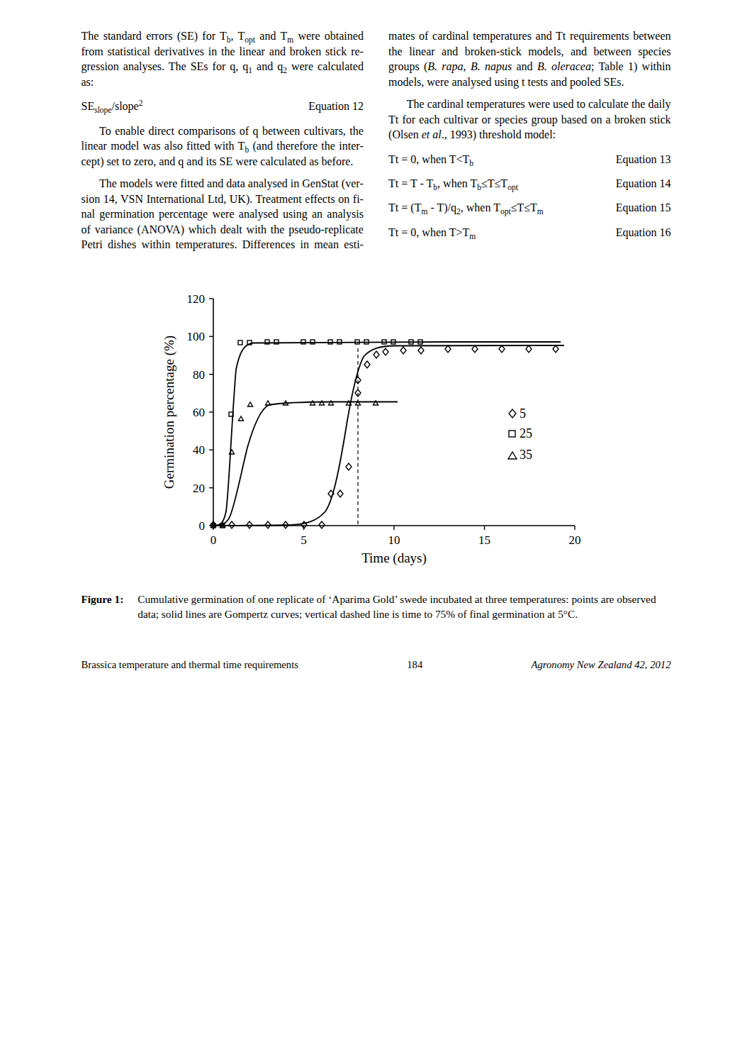The standard errors (SE) for Tb, Topt and Tm were obtained from statistical derivatives in the linear and broken stick regression analyses. The SEs for q, q1 and q2 were calculated as:
SEslope/slope2 Equation 12
To enable direct comparisons of q between cultivars, the linear model was also fitted with Tb (and therefore the intercept) set to zero, and q and its SE were calculated as before.
The models were fitted and data analysed in GenStat (version 14, VSN International Ltd, UK). Treatment effects on final germination percentage were analysed using an analysis of variance (ANOVA) which dealt with the pseudo-replicate Petri dishes within temperatures. Differences in mean estimates of cardinal temperatures and Tt requirements between the linear and broken-stick models, and between species groups (B. rapa, B. napus and B. oleracea; Table 1) within models, were analysed using t tests and pooled SEs.
The cardinal temperatures were used to calculate the daily Tt for each cultivar or species group based on a broken stick (Olsen et al., 1993) threshold model:
Tt = 0, when T<Tb Equation 13
Tt = T - Tb, when Tb≤T≤Topt Equation 14
Tt = (Tm - T)/q2, when Topt≤T≤Tm Equation 15
Tt = 0, when T>Tm Equation 16
Cumulative germination versus time at 5, 25 and 35 °C Germination percentage (0 to 120) on the y-axis against time in days (0 to 20) on the x-axis. Squares denote 25 °C, triangles 35 °C, diamonds 5 °C. Solid lines are Gompertz curves. A vertical dashed line marks time to 75% of final germination at 5 °C near day 8. 0 20 40 60 80 100 120 0 5 10 15 20 Time (days) Germination percentage (%) 5 25 35
| Figure 1: | Cumulative germination of one replicate of ‘Aparima Gold’ swede incubated at three temperatures: points are observed data; solid lines are Gompertz curves; vertical dashed line is time to 75% of final germination at 5°C. |
Brassica temperature and thermal time requirements
184
Agronomy New Zealand 42, 2012